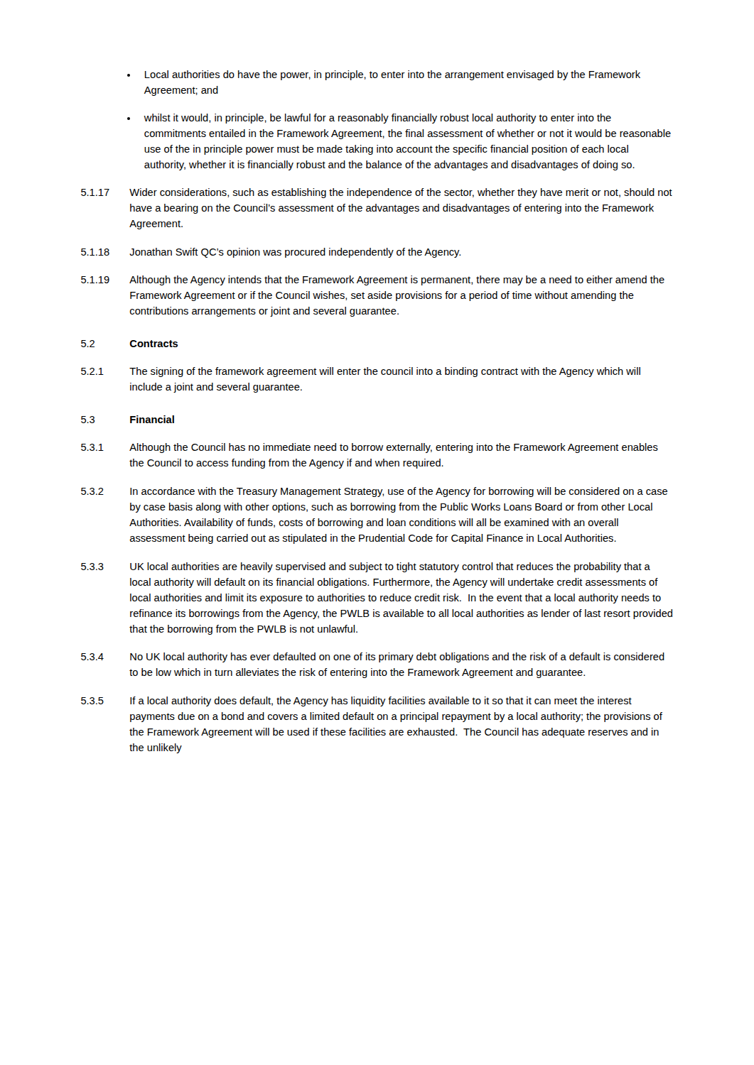Local authorities do have the power, in principle, to enter into the arrangement envisaged by the Framework Agreement; and
whilst it would, in principle, be lawful for a reasonably financially robust local authority to enter into the commitments entailed in the Framework Agreement, the final assessment of whether or not it would be reasonable use of the in principle power must be made taking into account the specific financial position of each local authority, whether it is financially robust and the balance of the advantages and disadvantages of doing so.
5.1.17
Wider considerations, such as establishing the independence of the sector, whether they have merit or not, should not have a bearing on the Council’s assessment of the advantages and disadvantages of entering into the Framework Agreement.
5.1.18
Jonathan Swift QC’s opinion was procured independently of the Agency.
5.1.19
Although the Agency intends that the Framework Agreement is permanent, there may be a need to either amend the Framework Agreement or if the Council wishes, set aside provisions for a period of time without amending the contributions arrangements or joint and several guarantee.
5.2
Contracts
5.2.1
The signing of the framework agreement will enter the council into a binding contract with the Agency which will include a joint and several guarantee.
5.3
Financial
5.3.1
Although the Council has no immediate need to borrow externally, entering into the Framework Agreement enables the Council to access funding from the Agency if and when required.
5.3.2
In accordance with the Treasury Management Strategy, use of the Agency for borrowing will be considered on a case by case basis along with other options, such as borrowing from the Public Works Loans Board or from other Local Authorities. Availability of funds, costs of borrowing and loan conditions will all be examined with an overall assessment being carried out as stipulated in the Prudential Code for Capital Finance in Local Authorities.
5.3.3
UK local authorities are heavily supervised and subject to tight statutory control that reduces the probability that a local authority will default on its financial obligations. Furthermore, the Agency will undertake credit assessments of local authorities and limit its exposure to authorities to reduce credit risk. In the event that a local authority needs to refinance its borrowings from the Agency, the PWLB is available to all local authorities as lender of last resort provided that the borrowing from the PWLB is not unlawful.
5.3.4
No UK local authority has ever defaulted on one of its primary debt obligations and the risk of a default is considered to be low which in turn alleviates the risk of entering into the Framework Agreement and guarantee.
5.3.5
If a local authority does default, the Agency has liquidity facilities available to it so that it can meet the interest payments due on a bond and covers a limited default on a principal repayment by a local authority; the provisions of the Framework Agreement will be used if these facilities are exhausted. The Council has adequate reserves and in the unlikely